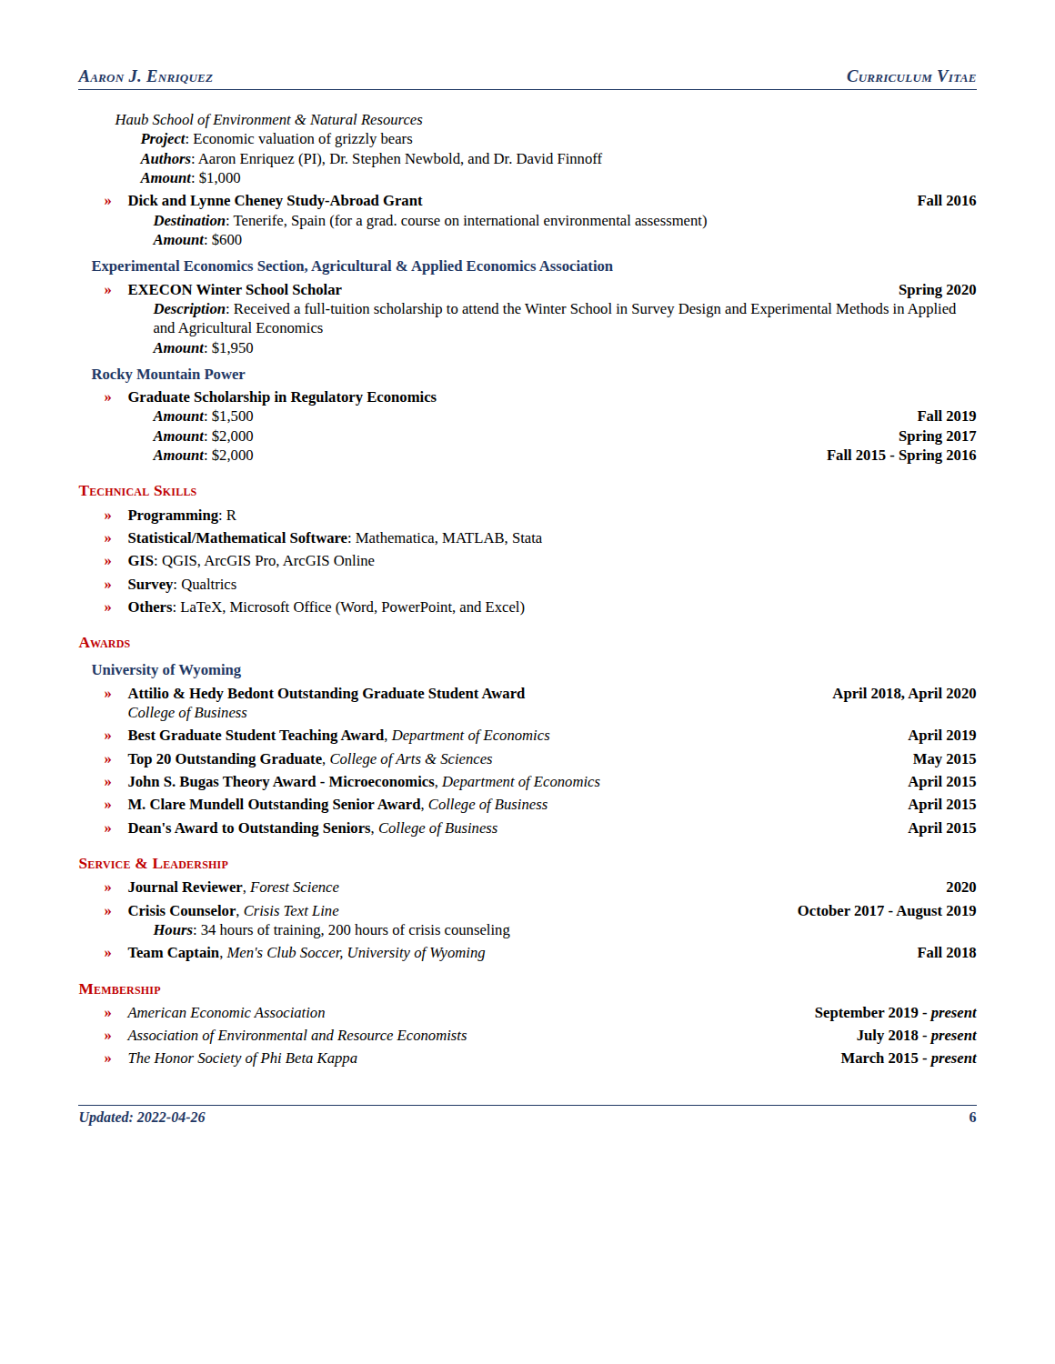Aaron J. Enriquez Curriculum Vitae
Haub School of Environment & Natural Resources
Project: Economic valuation of grizzly bears
Authors: Aaron Enriquez (PI), Dr. Stephen Newbold, and Dr. David Finnoff
Amount: $1,000
Dick and Lynne Cheney Study-Abroad Grant Fall 2016
Destination: Tenerife, Spain (for a grad. course on international environmental assessment)
Amount: $600
Experimental Economics Section, Agricultural & Applied Economics Association
EXECON Winter School Scholar Spring 2020
Description: Received a full-tuition scholarship to attend the Winter School in Survey Design and Experimental Methods in Applied and Agricultural Economics
Amount: $1,950
Rocky Mountain Power
Graduate Scholarship in Regulatory Economics
Amount: $1,500 Fall 2019
Amount: $2,000 Spring 2017
Amount: $2,000 Fall 2015 - Spring 2016
Technical Skills
Programming: R
Statistical/Mathematical Software: Mathematica, MATLAB, Stata
GIS: QGIS, ArcGIS Pro, ArcGIS Online
Survey: Qualtrics
Others: LaTeX, Microsoft Office (Word, PowerPoint, and Excel)
Awards
University of Wyoming
Attilio & Hedy Bedont Outstanding Graduate Student Award April 2018, April 2020
College of Business
Best Graduate Student Teaching Award, Department of Economics April 2019
Top 20 Outstanding Graduate, College of Arts & Sciences May 2015
John S. Bugas Theory Award - Microeconomics, Department of Economics April 2015
M. Clare Mundell Outstanding Senior Award, College of Business April 2015
Dean's Award to Outstanding Seniors, College of Business April 2015
Service & Leadership
Journal Reviewer, Forest Science 2020
Crisis Counselor, Crisis Text Line October 2017 - August 2019
Hours: 34 hours of training, 200 hours of crisis counseling
Team Captain, Men's Club Soccer, University of Wyoming Fall 2018
Membership
American Economic Association September 2019 - present
Association of Environmental and Resource Economists July 2018 - present
The Honor Society of Phi Beta Kappa March 2015 - present
Updated: 2022-04-26 6